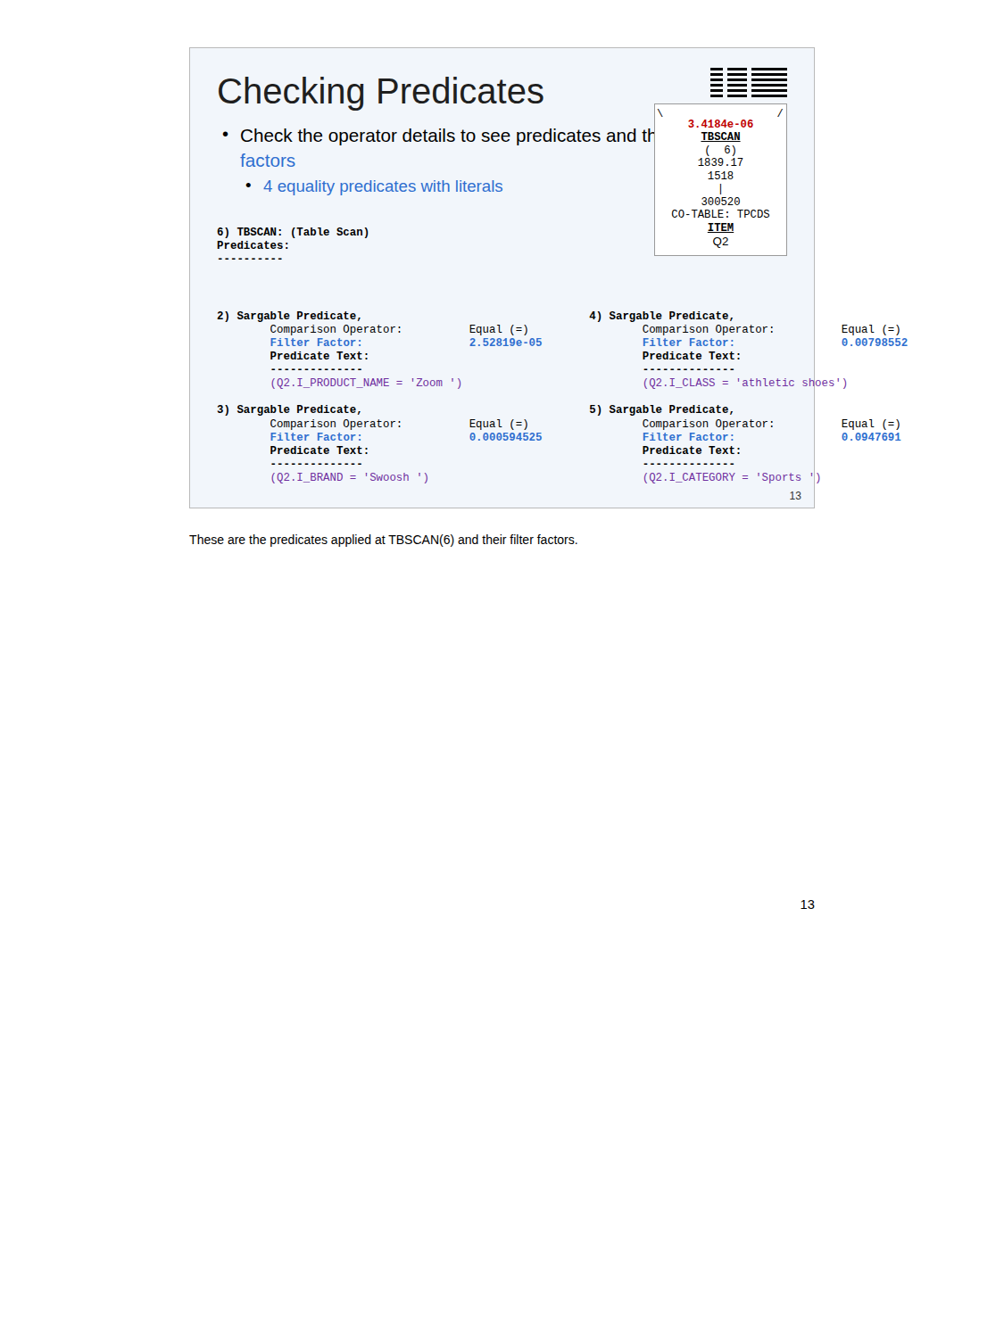Checking Predicates
Check the operator details to see predicates and their filter factors
4 equality predicates with literals
\ / 3.4184e-06
TBSCAN
( 6)
1839.17
1518
|
300520
CO-TABLE: TPCDS
ITEM
Q2
6) TBSCAN: (Table Scan) Predicates: ----------
2) Sargable Predicate, Comparison Operator: Equal (=) Filter Factor: 2.52819e-05 Predicate Text: -------------- (Q2.I_PRODUCT_NAME = 'Zoom ') 3) Sargable Predicate, Comparison Operator: Equal (=) Filter Factor: 0.000594525 Predicate Text: -------------- (Q2.I_BRAND = 'Swoosh ')
4) Sargable Predicate, Comparison Operator: Equal (=) Filter Factor: 0.00798552 Predicate Text: -------------- (Q2.I_CLASS = 'athletic shoes') 5) Sargable Predicate, Comparison Operator: Equal (=) Filter Factor: 0.0947691 Predicate Text: -------------- (Q2.I_CATEGORY = 'Sports ')
13
These are the predicates applied at TBSCAN(6) and their filter factors.
13